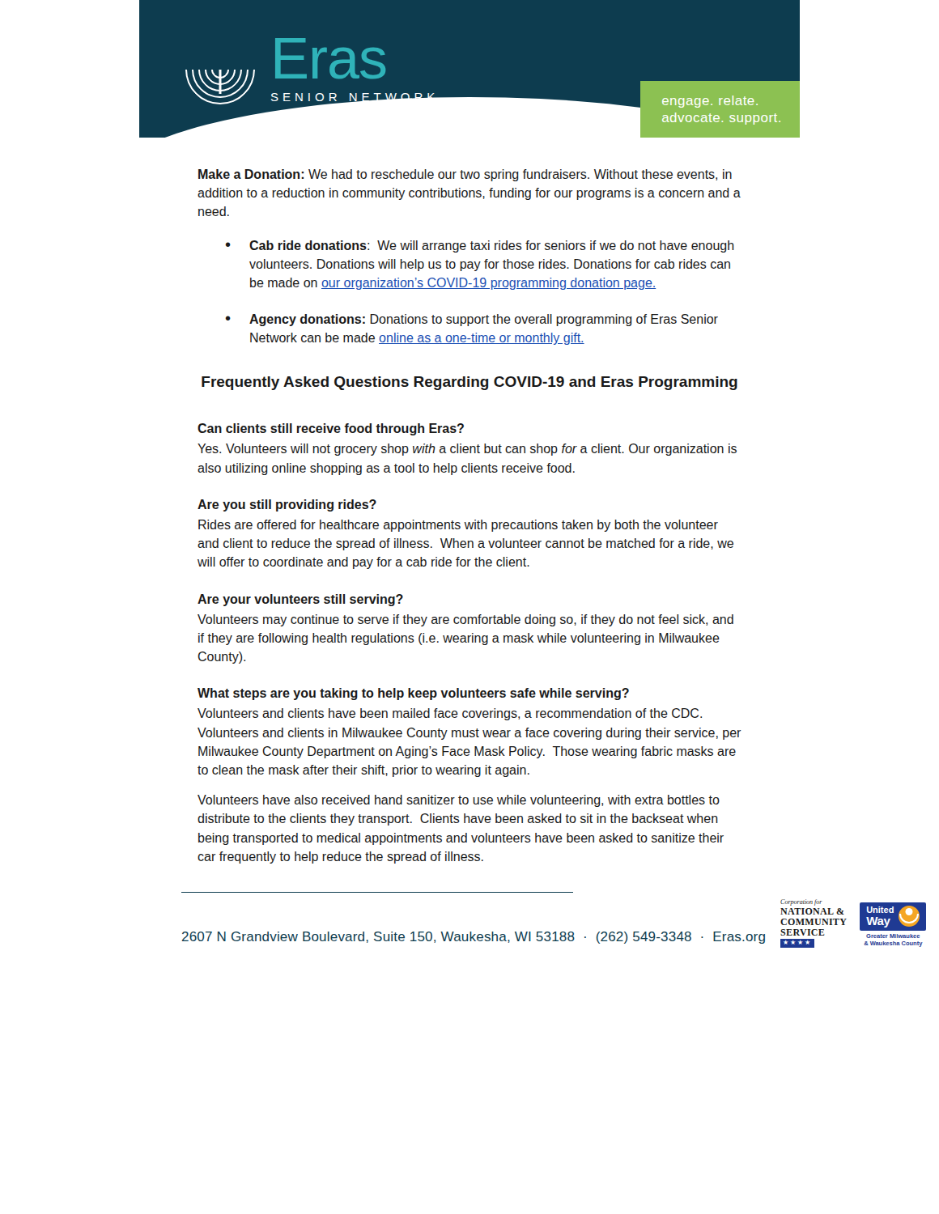Eras
Senior Network
engage. relate.
advocate. support.
Make a Donation: We had to reschedule our two spring fundraisers. Without these events, in addition to a reduction in community contributions, funding for our programs is a concern and a need.
Cab ride donations: We will arrange taxi rides for seniors if we do not have enough volunteers. Donations will help us to pay for those rides. Donations for cab rides can be made on our organization’s COVID-19 programming donation page.
Agency donations: Donations to support the overall programming of Eras Senior Network can be made online as a one-time or monthly gift.
Frequently Asked Questions Regarding COVID-19 and Eras Programming
Can clients still receive food through Eras?
Yes. Volunteers will not grocery shop with a client but can shop for a client. Our organization is also utilizing online shopping as a tool to help clients receive food.
Are you still providing rides?
Rides are offered for healthcare appointments with precautions taken by both the volunteer and client to reduce the spread of illness. When a volunteer cannot be matched for a ride, we will offer to coordinate and pay for a cab ride for the client.
Are your volunteers still serving?
Volunteers may continue to serve if they are comfortable doing so, if they do not feel sick, and if they are following health regulations (i.e. wearing a mask while volunteering in Milwaukee County).
What steps are you taking to help keep volunteers safe while serving?
Volunteers and clients have been mailed face coverings, a recommendation of the CDC. Volunteers and clients in Milwaukee County must wear a face covering during their service, per Milwaukee County Department on Aging’s Face Mask Policy. Those wearing fabric masks are to clean the mask after their shift, prior to wearing it again.
Volunteers have also received hand sanitizer to use while volunteering, with extra bottles to distribute to the clients they transport. Clients have been asked to sit in the backseat when being transported to medical appointments and volunteers have been asked to sanitize their car frequently to help reduce the spread of illness.
2607 N Grandview Boulevard, Suite 150, Waukesha, WI 53188 · (262) 549-3348 · Eras.org
Corporation for NATIONAL & COMMUNITY SERVICE ★★★★
United Way
Greater Milwaukee
& Waukesha County